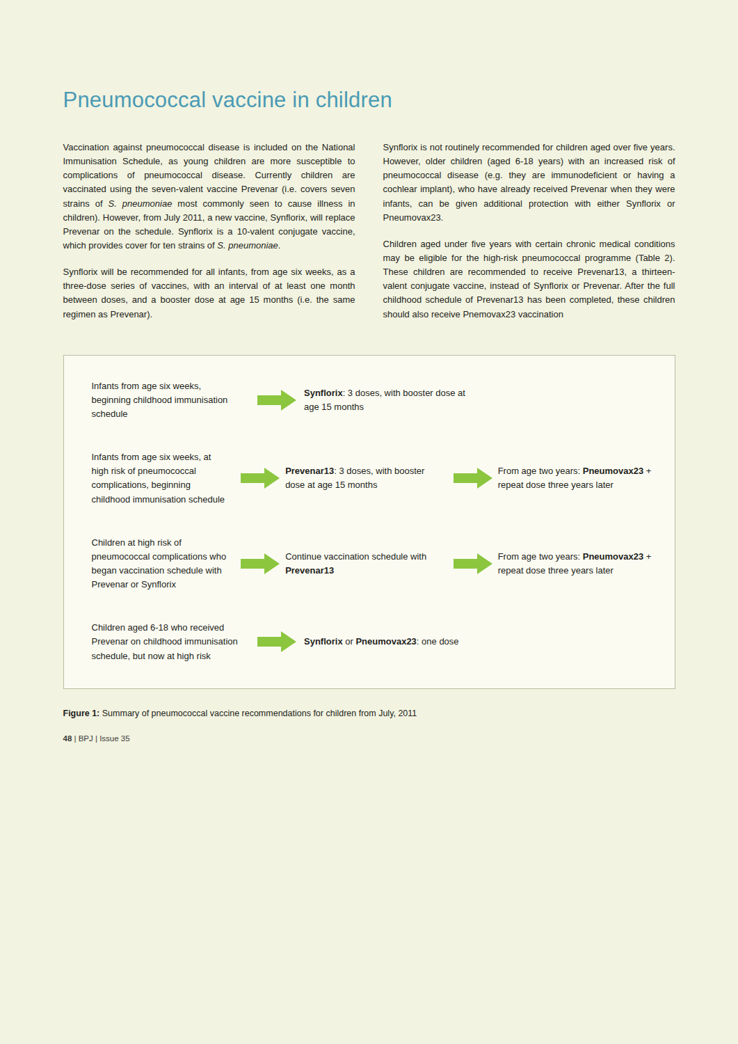Pneumococcal vaccine in children
Vaccination against pneumococcal disease is included on the National Immunisation Schedule, as young children are more susceptible to complications of pneumococcal disease. Currently children are vaccinated using the seven-valent vaccine Prevenar (i.e. covers seven strains of S. pneumoniae most commonly seen to cause illness in children). However, from July 2011, a new vaccine, Synflorix, will replace Prevenar on the schedule. Synflorix is a 10-valent conjugate vaccine, which provides cover for ten strains of S. pneumoniae.
Synflorix will be recommended for all infants, from age six weeks, as a three-dose series of vaccines, with an interval of at least one month between doses, and a booster dose at age 15 months (i.e. the same regimen as Prevenar).
Synflorix is not routinely recommended for children aged over five years. However, older children (aged 6-18 years) with an increased risk of pneumococcal disease (e.g. they are immunodeficient or having a cochlear implant), who have already received Prevenar when they were infants, can be given additional protection with either Synflorix or Pneumovax23.
Children aged under five years with certain chronic medical conditions may be eligible for the high-risk pneumococcal programme (Table 2). These children are recommended to receive Prevenar13, a thirteen-valent conjugate vaccine, instead of Synflorix or Prevenar. After the full childhood schedule of Prevenar13 has been completed, these children should also receive Pnemovax23 vaccination
Infants from age six weeks, beginning childhood immunisation schedule
Synflorix: 3 doses, with booster dose at age 15 months
Infants from age six weeks, at high risk of pneumococcal complications, beginning childhood immunisation schedule
Prevenar13: 3 doses, with booster dose at age 15 months
From age two years: Pneumovax23 + repeat dose three years later
Children at high risk of pneumococcal complications who began vaccination schedule with Prevenar or Synflorix
Continue vaccination schedule with Prevenar13
From age two years: Pneumovax23 + repeat dose three years later
Children aged 6-18 who received Prevenar on childhood immunisation schedule, but now at high risk
Synflorix or Pneumovax23: one dose
Figure 1: Summary of pneumococcal vaccine recommendations for children from July, 2011
48 | BPJ | Issue 35